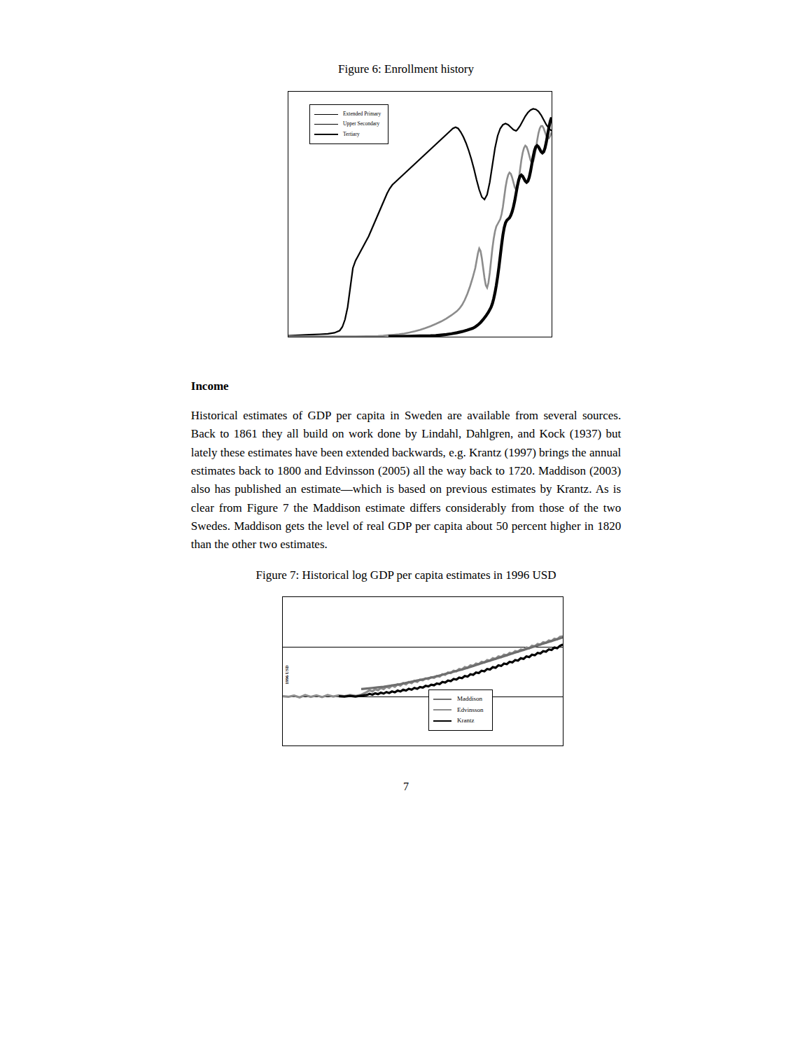Figure 6: Enrollment history
120000
100000
80000
60000
40000
20000
0
1800
1820
1840
1860
1880
1900
1920
1940
1960
1980
2000
Extended Primary
Upper Secondary
Tertiary
Income
Historical estimates of GDP per capita in Sweden are available from several sources. Back to 1861 they all build on work done by Lindahl, Dahlgren, and Kock (1937) but lately these estimates have been extended backwards, e.g. Krantz (1997) brings the annual estimates back to 1800 and Edvinsson (2005) all the way back to 1720. Maddison (2003) also has published an estimate—which is based on previous estimates by Krantz. As is clear from Figure 7 the Maddison estimate differs considerably from those of the two Swedes. Maddison gets the level of real GDP per capita about 50 percent higher in 1820 than the other two estimates.
Figure 7: Historical log GDP per capita estimates in 1996 USD
1996 USD
100 000 10 000 1 000 100
1750 1775 1800 1825 1850 1875 1900 1925 1950 1975 2000
Maddison
Edvinsson
Krantz
7